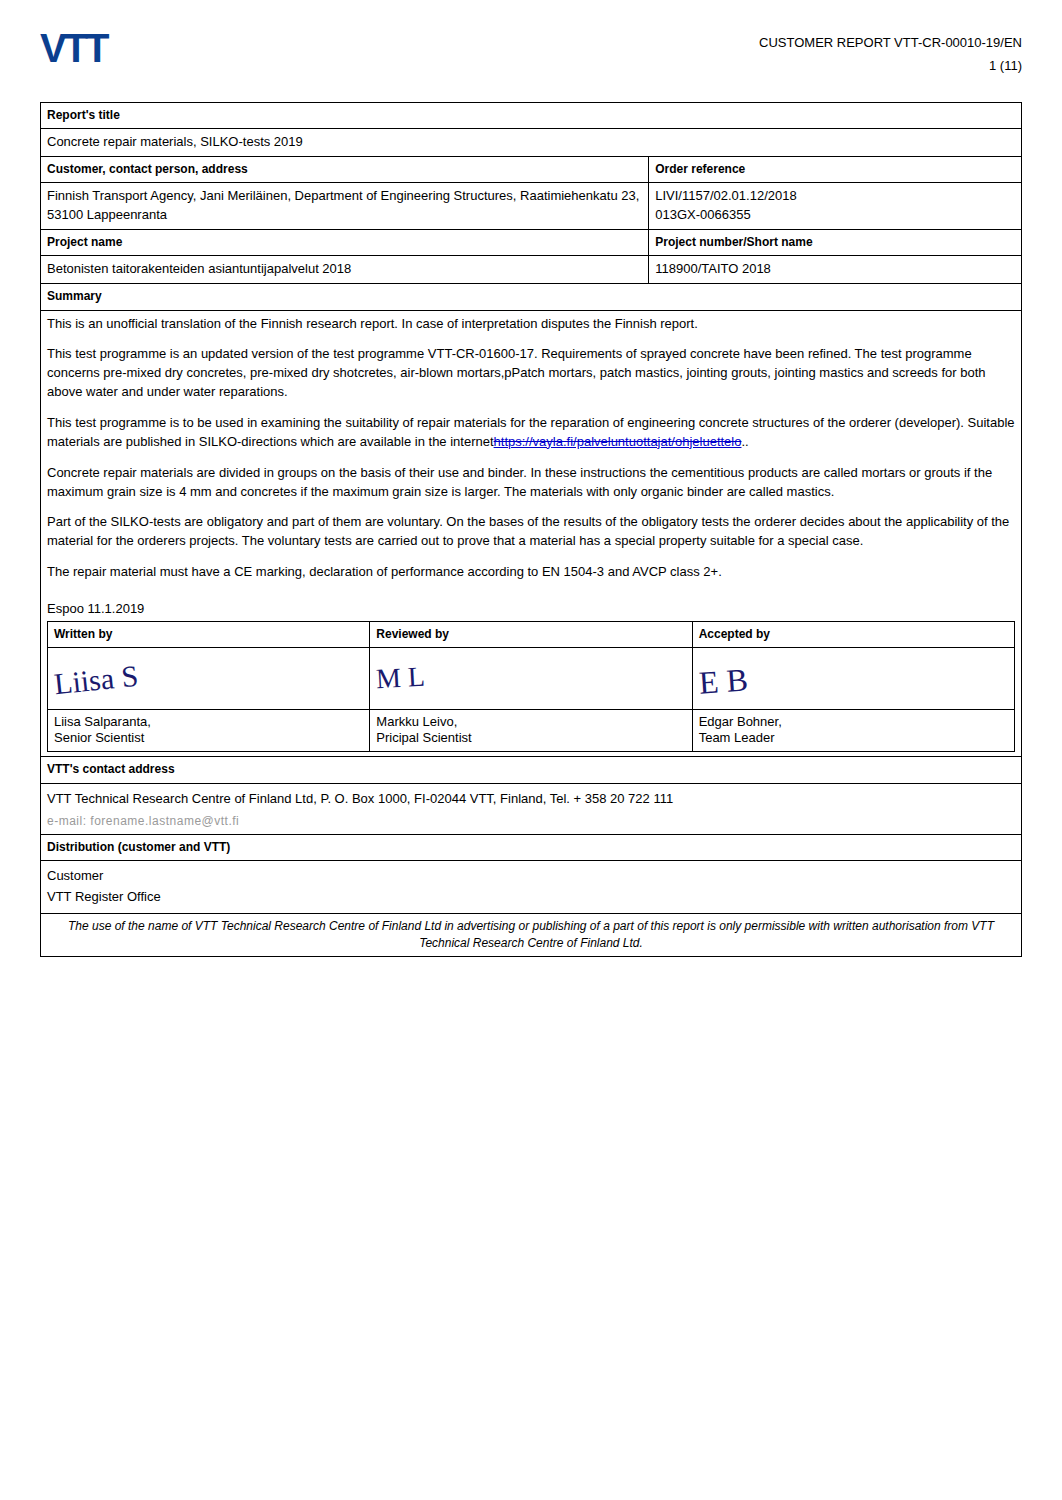VTT
CUSTOMER REPORT VTT-CR-00010-19/EN
1 (11)
| Report's title |
| Concrete repair materials, SILKO-tests 2019 |
| Customer, contact person, address | Order reference |
| Finnish Transport Agency, Jani Meriläinen, Department of Engineering Structures, Raatimiehenkatu 23, 53100 Lappeenranta | LIVI/1157/02.01.12/2018 013GX-0066355 |
| Project name | Project number/Short name |
| Betonisten taitorakenteiden asiantuntijapalvelut 2018 | 118900/TAITO 2018 |
| Summary |
| This is an unofficial translation of the Finnish research report. In case of interpretation disputes the Finnish report. This test programme is an updated version of the test programme VTT-CR-01600-17. Requirements of sprayed concrete have been refined. The test programme concerns pre-mixed dry concretes, pre-mixed dry shotcretes, air-blown mortars,pPatch mortars, patch mastics, jointing grouts, jointing mastics and screeds for both above water and under water reparations. This test programme is to be used in examining the suitability of repair materials for the reparation of engineering concrete structures of the orderer (developer). Suitable materials are published in SILKO-directions which are available in the internet https://vayla.fi/palveluntuottajat/ohjeluettelo .. Concrete repair materials are divided in groups on the basis of their use and binder. In these instructions the cementitious products are called mortars or grouts if the maximum grain size is 4 mm and concretes if the maximum grain size is larger. The materials with only organic binder are called mastics. Part of the SILKO-tests are obligatory and part of them are voluntary. On the bases of the results of the obligatory tests the orderer decides about the applicability of the material for the orderers projects. The voluntary tests are carried out to prove that a material has a special property suitable for a special case. The repair material must have a CE marking, declaration of performance according to EN 1504-3 and AVCP class 2+. Espoo 11.1.2019 / Written by / Reviewed by / Accepted by / / Liisa S / M L / E B / / Liisa Salparanta, Senior Scientist / Markku Leivo, Pricipal Scientist / Edgar Bohner, Team Leader / |
| VTT's contact address |
| VTT Technical Research Centre of Finland Ltd, P. O. Box 1000, FI-02044 VTT, Finland, Tel. + 358 20 722 111 e-mail: forename.lastname@vtt.fi |
| Distribution (customer and VTT) |
| Customer VTT Register Office |
| The use of the name of VTT Technical Research Centre of Finland Ltd in advertising or publishing of a part of this report is only permissible with written authorisation from VTT Technical Research Centre of Finland Ltd. |